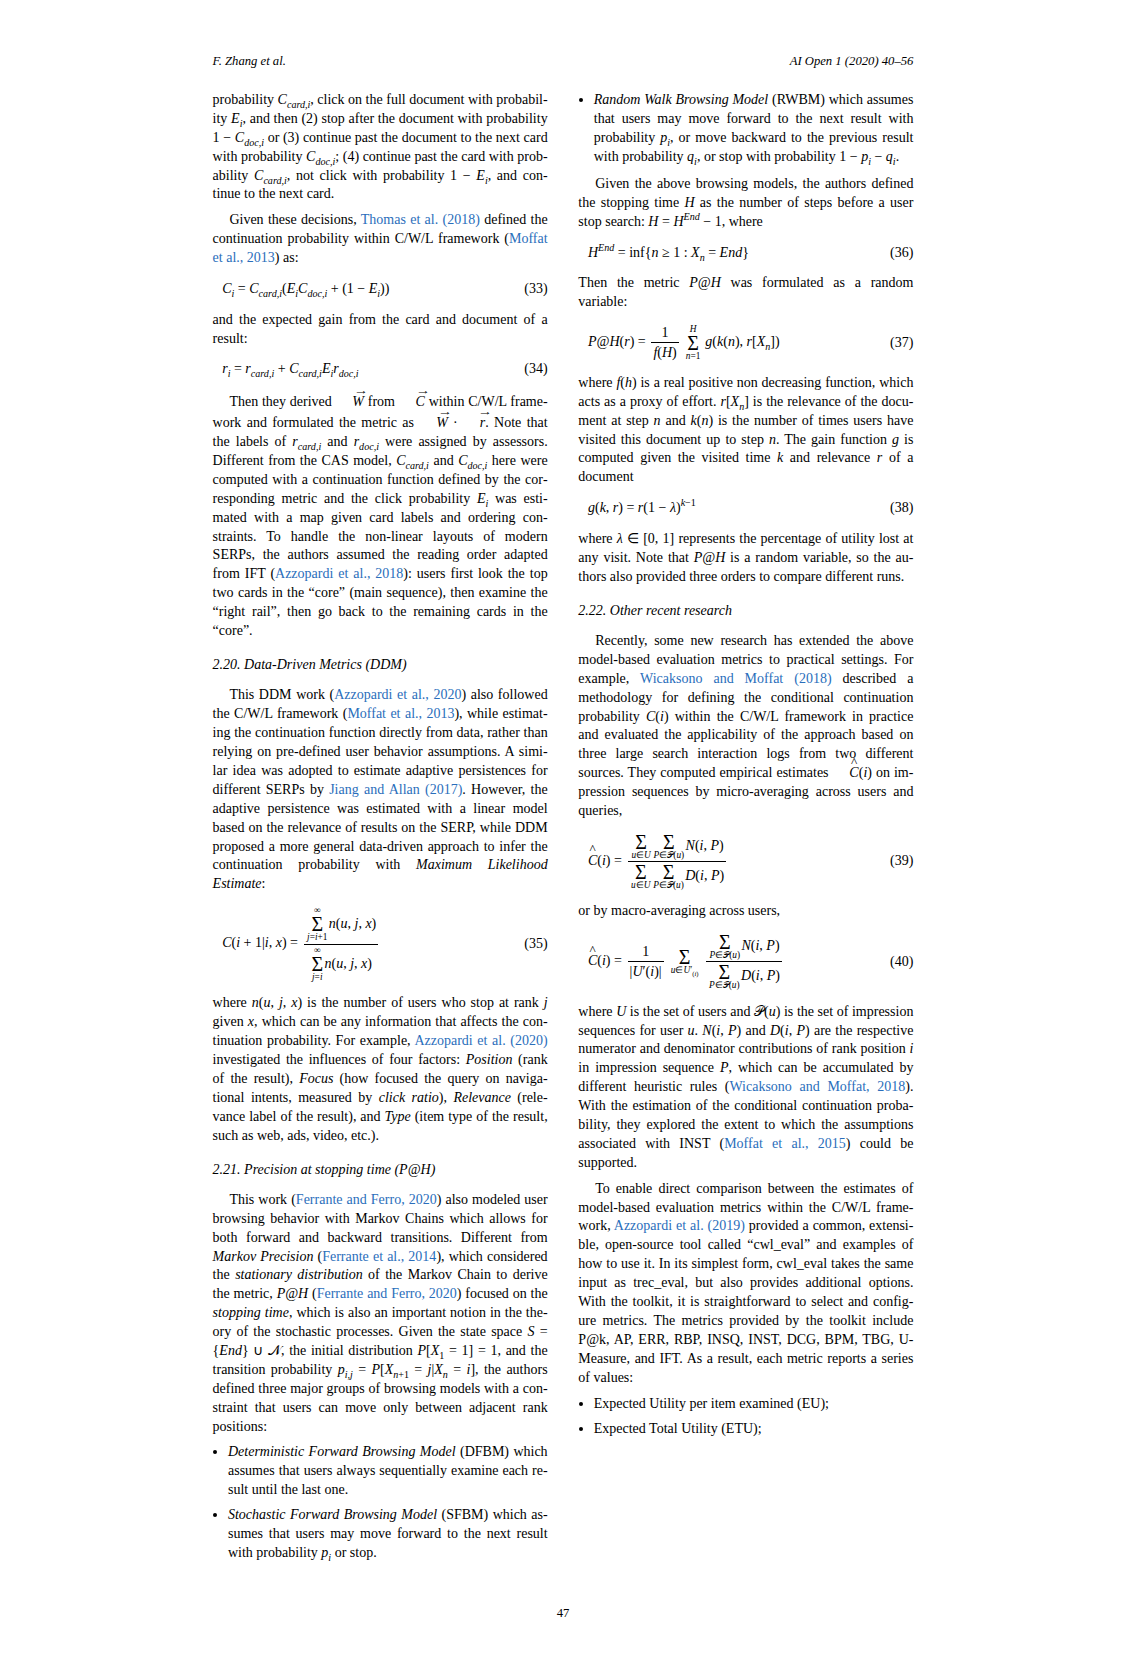F. Zhang et al.
AI Open 1 (2020) 40–56
probability Ccard,i, click on the full document with probability Ei, and then (2) stop after the document with probability 1 − Cdoc,i or (3) continue past the document to the next card with probability Cdoc,i; (4) continue past the card with probability Ccard,i, not click with probability 1 − Ei, and continue to the next card.
Given these decisions, Thomas et al. (2018) defined the continuation probability within C/W/L framework (Moffat et al., 2013) as:
Ci = Ccard,i(EiCdoc,i + (1 − Ei))
(33)
and the expected gain from the card and document of a result:
ri = rcard,i + Ccard,iEirdoc,i
(34)
Then they derived W from C within C/W/L framework and formulated the metric as W · r. Note that the labels of rcard,i and rdoc,i were assigned by assessors. Different from the CAS model, Ccard,i and Cdoc,i here were computed with a continuation function defined by the corresponding metric and the click probability Ei was estimated with a map given card labels and ordering constraints. To handle the non-linear layouts of modern SERPs, the authors assumed the reading order adapted from IFT (Azzopardi et al., 2018): users first look the top two cards in the “core” (main sequence), then examine the “right rail”, then go back to the remaining cards in the “core”.
2.20. Data-Driven Metrics (DDM)
This DDM work (Azzopardi et al., 2020) also followed the C/W/L framework (Moffat et al., 2013), while estimating the continuation function directly from data, rather than relying on pre-defined user behavior assumptions. A similar idea was adopted to estimate adaptive persistences for different SERPs by Jiang and Allan (2017). However, the adaptive persistence was estimated with a linear model based on the relevance of results on the SERP, while DDM proposed a more general data-driven approach to infer the continuation probability with Maximum Likelihood Estimate:
C(i + 1|i, x) = ∞Σj=i+1 n(u, j, x) ∞Σj=i n(u, j, x)
(35)
where n(u, j, x) is the number of users who stop at rank j given x, which can be any information that affects the continuation probability. For example, Azzopardi et al. (2020) investigated the influences of four factors: Position (rank of the result), Focus (how focused the query on navigational intents, measured by click ratio), Relevance (relevance label of the result), and Type (item type of the result, such as web, ads, video, etc.).
2.21. Precision at stopping time (P@H)
This work (Ferrante and Ferro, 2020) also modeled user browsing behavior with Markov Chains which allows for both forward and backward transitions. Different from Markov Precision (Ferrante et al., 2014), which considered the stationary distribution of the Markov Chain to derive the metric, P@H (Ferrante and Ferro, 2020) focused on the stopping time, which is also an important notion in the theory of the stochastic processes. Given the state space S = {End} ∪ 𝒩, the initial distribution P[X1 = 1] = 1, and the transition probability pi,j = P[Xn+1 = j|Xn = i], the authors defined three major groups of browsing models with a constraint that users can move only between adjacent rank positions:
Deterministic Forward Browsing Model (DFBM) which assumes that users always sequentially examine each result until the last one.
Stochastic Forward Browsing Model (SFBM) which assumes that users may move forward to the next result with probability pi or stop.
Random Walk Browsing Model (RWBM) which assumes that users may move forward to the next result with probability pi, or move backward to the previous result with probability qi, or stop with probability 1 − pi − qi.
Given the above browsing models, the authors defined the stopping time H as the number of steps before a user stop search: H = HEnd − 1, where
HEnd = inf{n ≥ 1 : Xn = End}
(36)
Then the metric P@H was formulated as a random variable:
P@H(r) = 1 f(H) HΣn=1 g(k(n), r[Xn])
(37)
where f(h) is a real positive non decreasing function, which acts as a proxy of effort. r[Xn] is the relevance of the document at step n and k(n) is the number of times users have visited this document up to step n. The gain function g is computed given the visited time k and relevance r of a document
g(k, r) = r(1 − λ)k−1
(38)
where λ ∈ [0, 1] represents the percentage of utility lost at any visit. Note that P@H is a random variable, so the authors also provided three orders to compare different runs.
2.22. Other recent research
Recently, some new research has extended the above model-based evaluation metrics to practical settings. For example, Wicaksono and Moffat (2018) described a methodology for defining the conditional continuation probability C(i) within the C/W/L framework in practice and evaluated the applicability of the approach based on three large search interaction logs from two different sources. They computed empirical estimates C(i) on impression sequences by micro-averaging across users and queries,
C(i) = Σu∈U ΣP∈𝒫(u) N(i, P) Σu∈U ΣP∈𝒫(u) D(i, P)
(39)
or by macro-averaging across users,
C(i) = 1 |U′(i)| Σu∈U′(i) ΣP∈𝒫(u) N(i, P) ΣP∈𝒫(u) D(i, P)
(40)
where U is the set of users and 𝒫(u) is the set of impression sequences for user u. N(i, P) and D(i, P) are the respective numerator and denominator contributions of rank position i in impression sequence P, which can be accumulated by different heuristic rules (Wicaksono and Moffat, 2018). With the estimation of the conditional continuation probability, they explored the extent to which the assumptions associated with INST (Moffat et al., 2015) could be supported.
To enable direct comparison between the estimates of model-based evaluation metrics within the C/W/L framework, Azzopardi et al. (2019) provided a common, extensible, open-source tool called “cwl_eval” and examples of how to use it. In its simplest form, cwl_eval takes the same input as trec_eval, but also provides additional options. With the toolkit, it is straightforward to select and configure metrics. The metrics provided by the toolkit include P@k, AP, ERR, RBP, INSQ, INST, DCG, BPM, TBG, U-Measure, and IFT. As a result, each metric reports a series of values:
Expected Utility per item examined (EU);
Expected Total Utility (ETU);
47